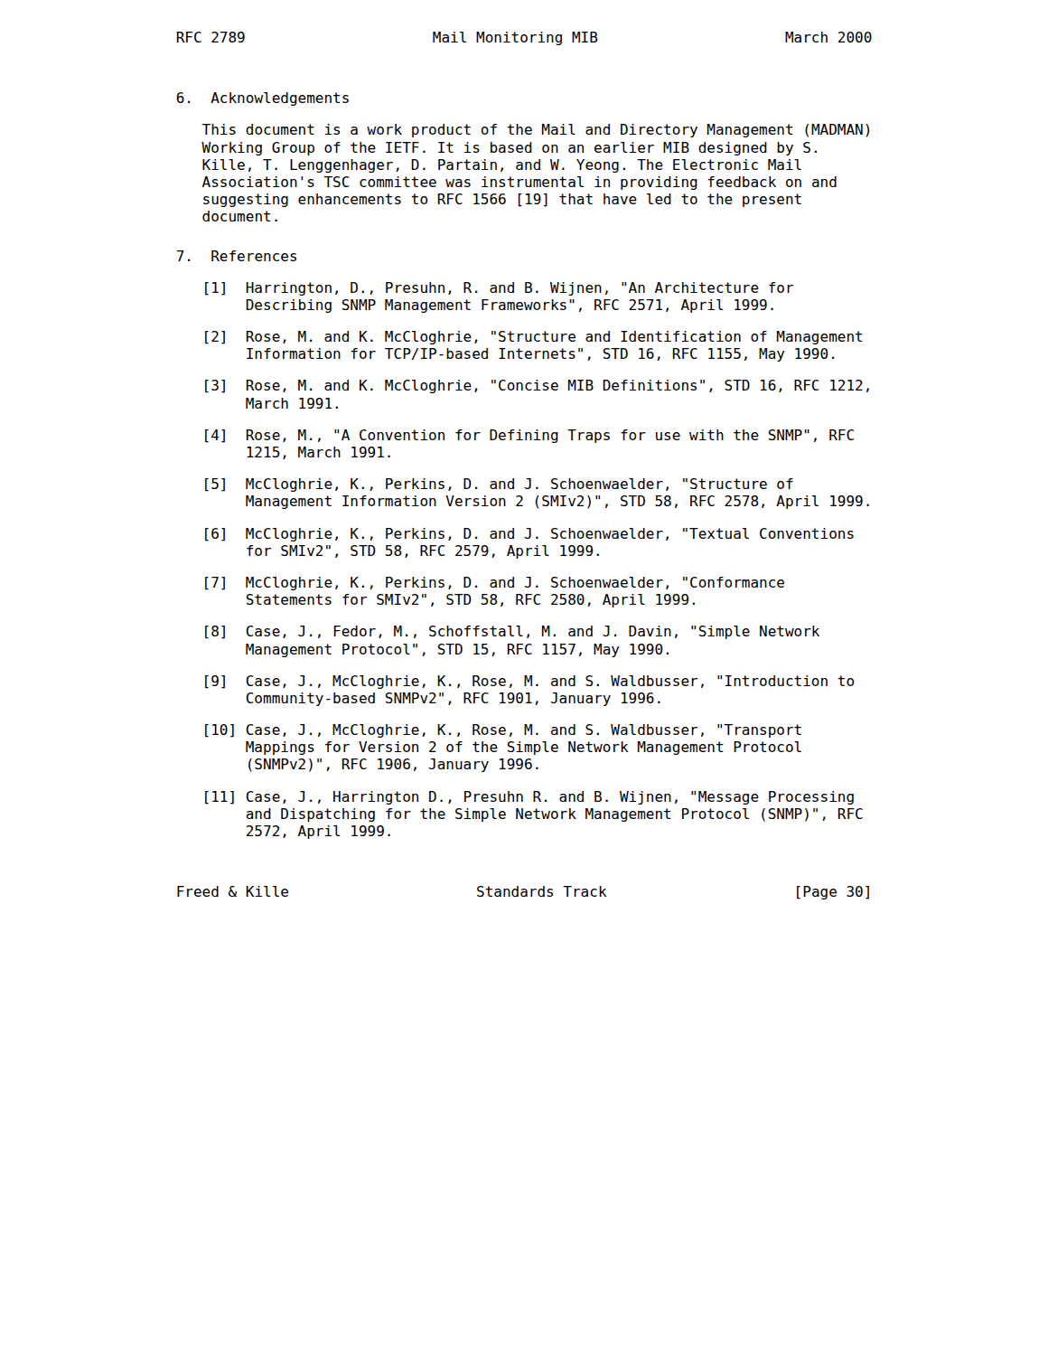RFC 2789 Mail Monitoring MIB March 2000
6. Acknowledgements
This document is a work product of the Mail and Directory Management (MADMAN) Working Group of the IETF. It is based on an earlier MIB designed by S. Kille, T. Lenggenhager, D. Partain, and W. Yeong. The Electronic Mail Association's TSC committee was instrumental in providing feedback on and suggesting enhancements to RFC 1566 [19] that have led to the present document.
7. References
[1]
Harrington, D., Presuhn, R. and B. Wijnen, "An Architecture for Describing SNMP Management Frameworks", RFC 2571, April 1999.
[2]
Rose, M. and K. McCloghrie, "Structure and Identification of Management Information for TCP/IP-based Internets", STD 16, RFC 1155, May 1990.
[3]
Rose, M. and K. McCloghrie, "Concise MIB Definitions", STD 16, RFC 1212, March 1991.
[4]
Rose, M., "A Convention for Defining Traps for use with the SNMP", RFC 1215, March 1991.
[5]
McCloghrie, K., Perkins, D. and J. Schoenwaelder, "Structure of Management Information Version 2 (SMIv2)", STD 58, RFC 2578, April 1999.
[6]
McCloghrie, K., Perkins, D. and J. Schoenwaelder, "Textual Conventions for SMIv2", STD 58, RFC 2579, April 1999.
[7]
McCloghrie, K., Perkins, D. and J. Schoenwaelder, "Conformance Statements for SMIv2", STD 58, RFC 2580, April 1999.
[8]
Case, J., Fedor, M., Schoffstall, M. and J. Davin, "Simple Network Management Protocol", STD 15, RFC 1157, May 1990.
[9]
Case, J., McCloghrie, K., Rose, M. and S. Waldbusser, "Introduction to Community-based SNMPv2", RFC 1901, January 1996.
[10]
Case, J., McCloghrie, K., Rose, M. and S. Waldbusser, "Transport Mappings for Version 2 of the Simple Network Management Protocol (SNMPv2)", RFC 1906, January 1996.
[11]
Case, J., Harrington D., Presuhn R. and B. Wijnen, "Message Processing and Dispatching for the Simple Network Management Protocol (SNMP)", RFC 2572, April 1999.
Freed & Kille Standards Track [Page 30]